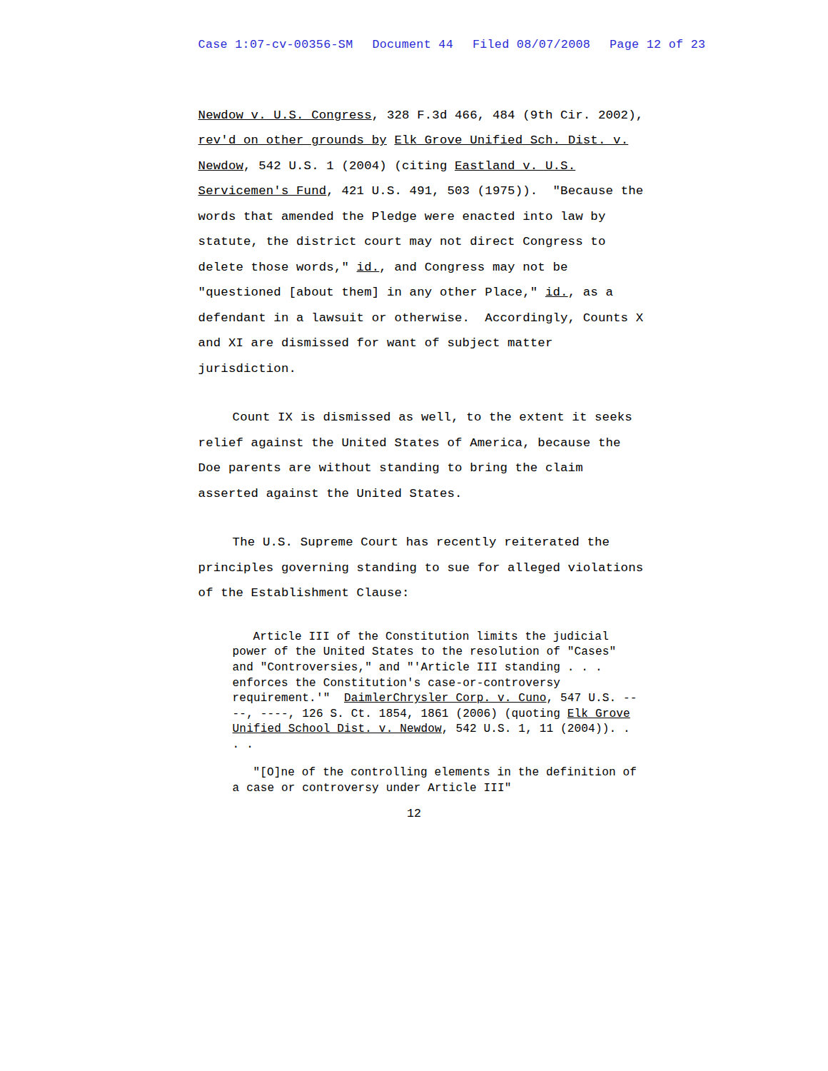Case 1:07-cv-00356-SM Document 44 Filed 08/07/2008 Page 12 of 23
Newdow v. U.S. Congress, 328 F.3d 466, 484 (9th Cir. 2002), rev'd on other grounds by Elk Grove Unified Sch. Dist. v. Newdow, 542 U.S. 1 (2004) (citing Eastland v. U.S. Servicemen's Fund, 421 U.S. 491, 503 (1975)). "Because the words that amended the Pledge were enacted into law by statute, the district court may not direct Congress to delete those words," id., and Congress may not be "questioned [about them] in any other Place," id., as a defendant in a lawsuit or otherwise. Accordingly, Counts X and XI are dismissed for want of subject matter jurisdiction.
Count IX is dismissed as well, to the extent it seeks relief against the United States of America, because the Doe parents are without standing to bring the claim asserted against the United States.
The U.S. Supreme Court has recently reiterated the principles governing standing to sue for alleged violations of the Establishment Clause:
Article III of the Constitution limits the judicial power of the United States to the resolution of "Cases" and "Controversies," and "'Article III standing . . . enforces the Constitution's case-or-controversy requirement.'" DaimlerChrysler Corp. v. Cuno, 547 U.S. ----, ----, 126 S. Ct. 1854, 1861 (2006) (quoting Elk Grove Unified School Dist. v. Newdow, 542 U.S. 1, 11 (2004)). . . .
"[O]ne of the controlling elements in the definition of a case or controversy under Article III"
12